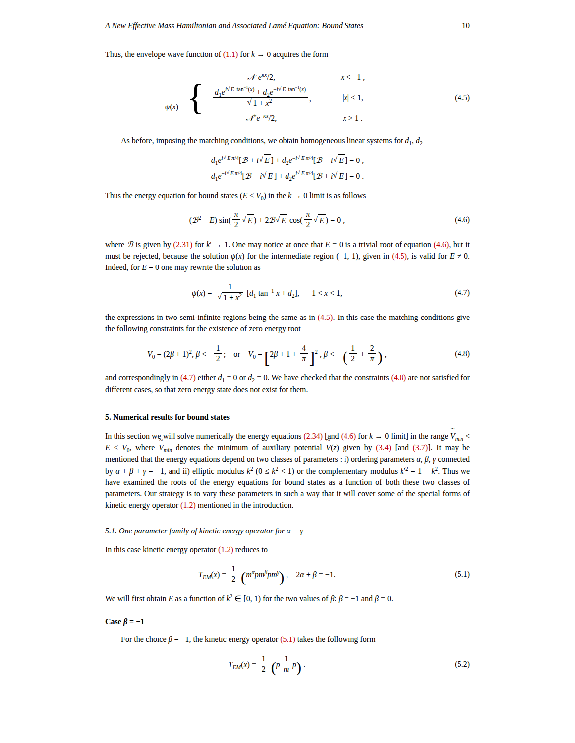A New Effective Mass Hamiltonian and Associated Lamé Equation: Bound States 10
Thus, the envelope wave function of (1.1) for k → 0 acquires the form
ψ(x) = {
| 𝒩 − e κx /2, | x < −1 , |
| d 1 e i E tan −1 ( x ) + d 2 e − i E tan −1 ( x ) 1 + x 2 , | / x / < 1, |
| 𝒩 + e − κx /2, | x > 1 . |
(4.5)
As before, imposing the matching conditions, we obtain homogeneous linear systems for d1, d2
d1eiEπ/4[ℬ + iE] + d2e−iEπ/4[ℬ − iE] = 0 ,
d1e−iEπ/4[ℬ − iE] + d2eiEπ/4[ℬ + iE] = 0 .
Thus the energy equation for bound states (E < V0) in the k → 0 limit is as follows
(ℬ2 − E) sin(π 2 E) + 2ℬE cos(π 2 E) = 0 ,
(4.6)
where ℬ is given by (2.31) for k′ → 1. One may notice at once that E = 0 is a trivial root of equation (4.6), but it must be rejected, because the solution ψ(x) for the intermediate region (−1, 1), given in (4.5), is valid for E ≠ 0. Indeed, for E = 0 one may rewrite the solution as
ψ(x) = 11 + x2[d1 tan−1 x + d2], −1 < x < 1,
(4.7)
the expressions in two semi-infinite regions being the same as in (4.5). In this case the matching conditions give the following constraints for the existence of zero energy root
V0 = (2β + 1)2, β < −12; or V0 = [2β + 1 + 4 π]2 , β < − (12 + 2 π) ,
(4.8)
and correspondingly in (4.7) either d1 = 0 or d2 = 0. We have checked that the constraints (4.8) are not satisfied for different cases, so that zero energy state does not exist for them.
5. Numerical results for bound states
In this section we will solve numerically the energy equations (2.34) [and (4.6) for k → 0 limit] in the range ~Vmin < E < V0, where ~Vmin denotes the minimum of auxiliary potential ~V(z) given by (3.4) [and (3.7)]. It may be mentioned that the energy equations depend on two classes of parameters : i) ordering parameters α, β, γ connected by α + β + γ = −1, and ii) elliptic modulus k2 (0 ≤ k2 < 1) or the complementary modulus k′2 = 1 − k2. Thus we have examined the roots of the energy equations for bound states as a function of both these two classes of parameters. Our strategy is to vary these parameters in such a way that it will cover some of the special forms of kinetic energy operator (1.2) mentioned in the introduction.
5.1. One parameter family of kinetic energy operator for α = γ
In this case kinetic energy operator (1.2) reduces to
TEM(x) = 12 (mαpmβpmγ) , 2α + β = −1.
(5.1)
We will first obtain E as a function of k2 ∈ [0, 1) for the two values of β: β = −1 and β = 0.
Case β = −1
For the choice β = −1, the kinetic energy operator (5.1) takes the following form
TEM(x) = 12 (p 1 m p) .
(5.2)